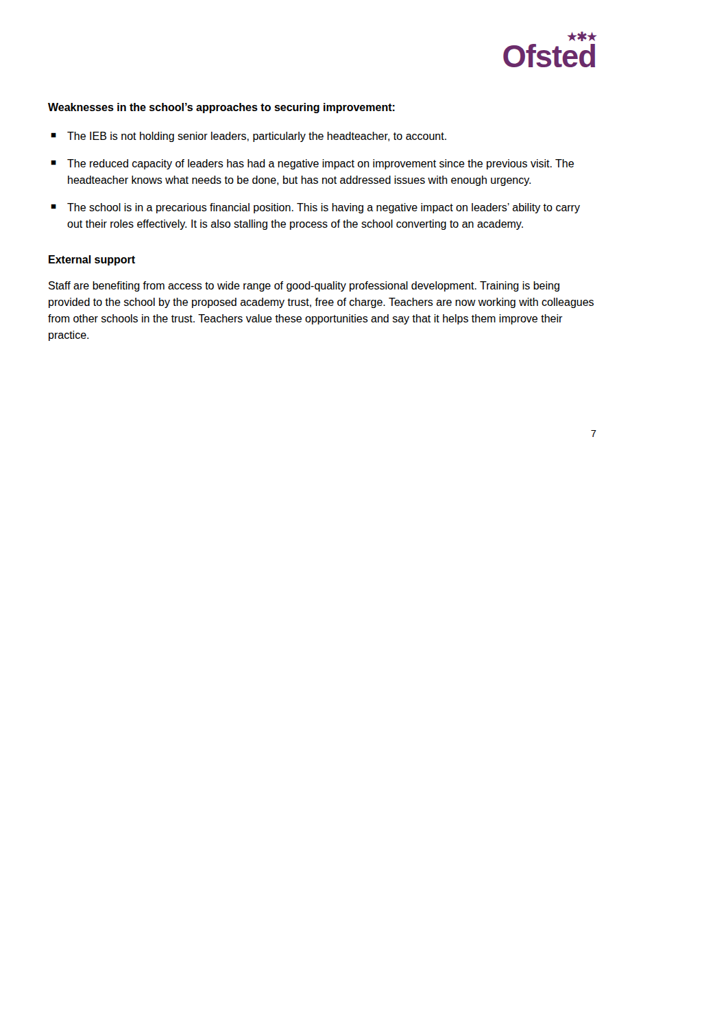★✱★
Ofsted
Weaknesses in the school’s approaches to securing improvement:
The IEB is not holding senior leaders, particularly the headteacher, to account.
The reduced capacity of leaders has had a negative impact on improvement since the previous visit. The headteacher knows what needs to be done, but has not addressed issues with enough urgency.
The school is in a precarious financial position. This is having a negative impact on leaders’ ability to carry out their roles effectively. It is also stalling the process of the school converting to an academy.
External support
Staff are benefiting from access to wide range of good-quality professional development. Training is being provided to the school by the proposed academy trust, free of charge. Teachers are now working with colleagues from other schools in the trust. Teachers value these opportunities and say that it helps them improve their practice.
7